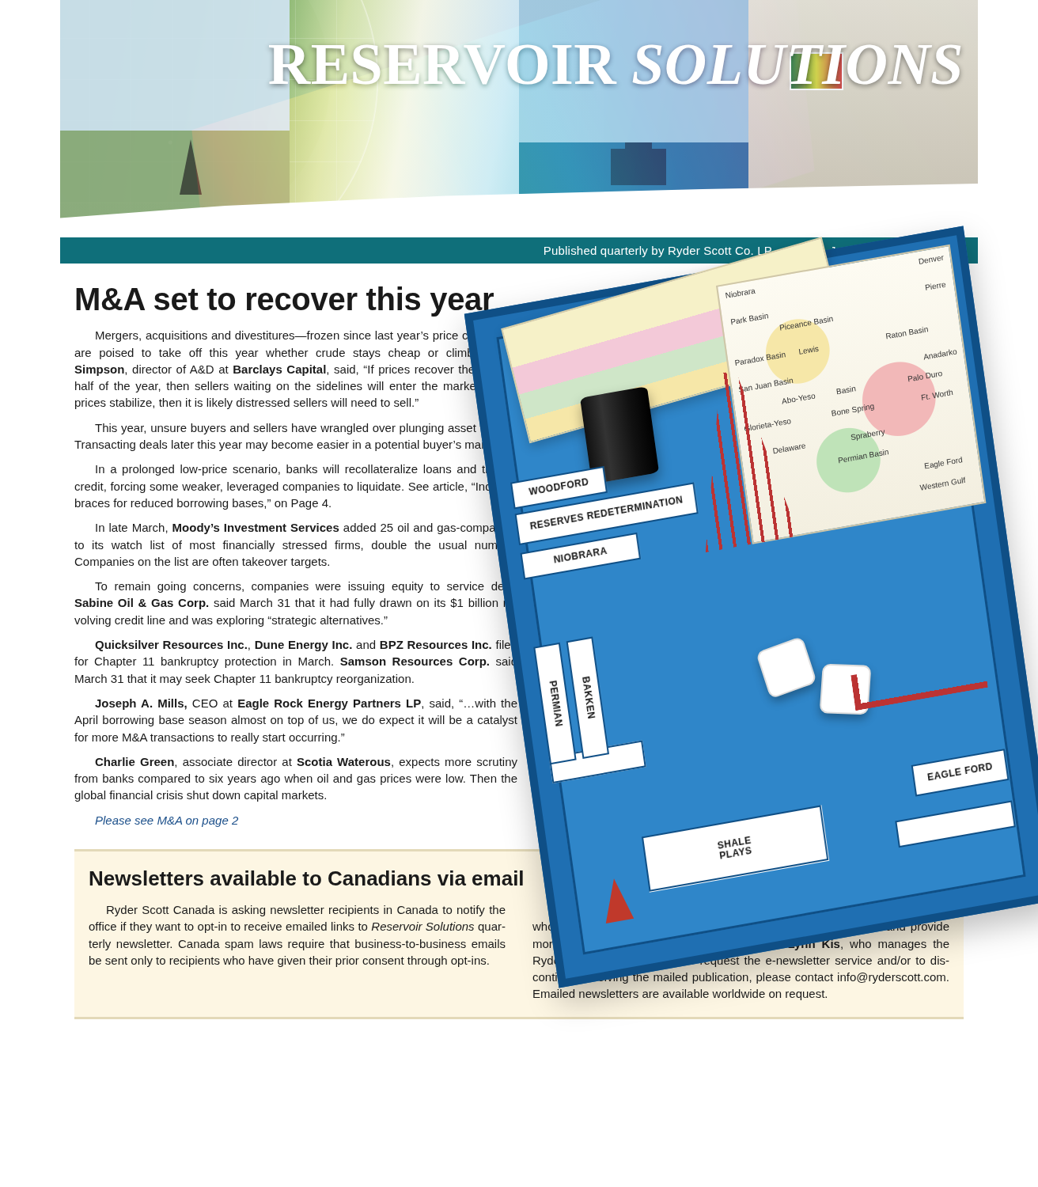RESERVOIR SOLUTIONS
Published quarterly by Ryder Scott Co. LP April - June 2015/Vol. 18, No. 2
Niobrara Denver Park Basin Piceance Basin Pierre Paradox Basin Lewis Raton Basin San Juan Basin Anadarko Abo-Yeso Basin Palo Duro Glorieta-Yeso Bone Spring Ft. Worth Delaware Spraberry Permian Basin Eagle Ford Western Gulf
Woodford
Reserves Redetermination
Niobrara
Permian
Bakken
Shale
Plays
Eagle Ford
M&A set to recover this year
Mergers, acquisitions and divestitures—frozen since last year’s price collapse—are poised to take off this year whether crude stays cheap or climbs. Brad Simpson, director of A&D at Barclays Capital, said, “If prices recover the second half of the year, then sellers waiting on the sidelines will enter the market. If low prices stabilize, then it is likely distressed sellers will need to sell.”
This year, unsure buyers and sellers have wrangled over plunging asset values. Transacting deals later this year may become easier in a potential buyer’s market.
In a prolonged low-price scenario, banks will recollateralize loans and tighten credit, forcing some weaker, leveraged companies to liquidate. See article, “Industry braces for reduced borrowing bases,” on Page 4.
In late March, Moody’s Investment Services added 25 oil and gas-companies to its watch list of most financially stressed firms, double the usual number. Companies on the list are often takeover targets.
To remain going concerns, companies were issuing equity to service debt. Sabine Oil & Gas Corp. said March 31 that it had fully drawn on its $1 billion revolving credit line and was exploring “strategic alternatives.”
Quicksilver Resources Inc., Dune Energy Inc. and BPZ Resources Inc. filed for Chapter 11 bankruptcy protection in March. Samson Resources Corp. said March 31 that it may seek Chapter 11 bankruptcy reorganization.
Joseph A. Mills, CEO at Eagle Rock Energy Partners LP, said, “…with the April borrowing base season almost on top of us, we do expect it will be a catalyst for more M&A transactions to really start occurring.”
Charlie Green, associate director at Scotia Waterous, expects more scrutiny from banks compared to six years ago when oil and gas prices were low. Then the global financial crisis shut down capital markets.
Please see M&A on page 2
Newsletters available to Canadians via email
Ryder Scott Canada is asking newsletter recipients in Canada to notify the office if they want to opt-in to receive emailed links to Reservoir Solutions quarterly newsletter. Canada spam laws require that business-to-business emails be sent only to recipients who have given their prior consent through opt-ins.
Also, Ryder Scott will discontinue mailing hardcopy newsletters to readers who want electronic versions only. “Emailing will conserve paper and provide more timely delivery of the publication,” said Lynn Kis, who manages the Ryder Scott Calgary office. To request the e-newsletter service and/or to discontinue receiving the mailed publication, please contact info@ryderscott.com. Emailed newsletters are available worldwide on request.